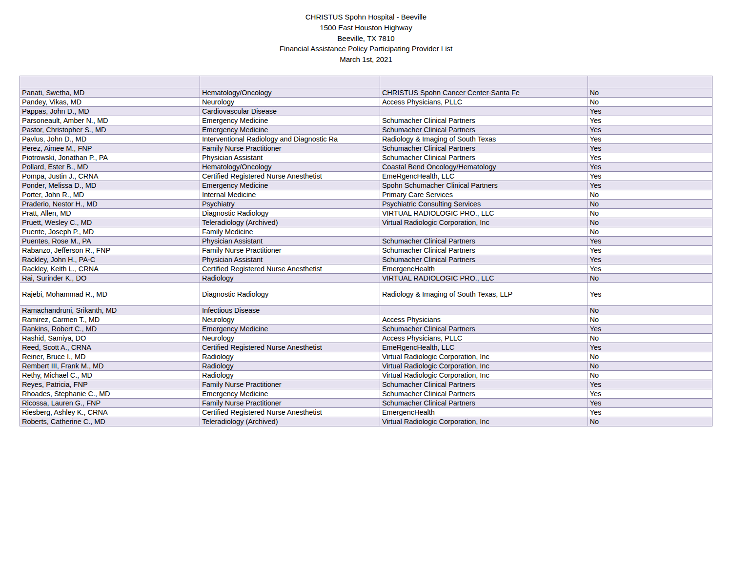CHRISTUS Spohn Hospital - Beeville
1500 East Houston Highway
Beeville, TX 7810
Financial Assistance Policy Participating Provider List
March 1st, 2021
| Panati, Swetha, MD | Hematology/Oncology | CHRISTUS Spohn Cancer Center-Santa Fe | No |
| Pandey, Vikas, MD | Neurology | Access Physicians, PLLC | No |
| Pappas, John D., MD | Cardiovascular Disease | | Yes |
| Parsoneault, Amber N., MD | Emergency Medicine | Schumacher Clinical Partners | Yes |
| Pastor, Christopher S., MD | Emergency Medicine | Schumacher Clinical Partners | Yes |
| Pavlus, John D., MD | Interventional Radiology and Diagnostic Ra | Radiology & Imaging of South Texas | Yes |
| Perez, Aimee M., FNP | Family Nurse Practitioner | Schumacher Clinical Partners | Yes |
| Piotrowski, Jonathan P., PA | Physician Assistant | Schumacher Clinical Partners | Yes |
| Pollard, Ester B., MD | Hematology/Oncology | Coastal Bend Oncology/Hematology | Yes |
| Pompa, Justin J., CRNA | Certified Registered Nurse Anesthetist | EmeRgencHealth, LLC | Yes |
| Ponder, Melissa D., MD | Emergency Medicine | Spohn Schumacher Clinical Partners | Yes |
| Porter, John R., MD | Internal Medicine | Primary Care Services | No |
| Praderio, Nestor H., MD | Psychiatry | Psychiatric Consulting Services | No |
| Pratt, Allen, MD | Diagnostic Radiology | VIRTUAL RADIOLOGIC PRO., LLC | No |
| Pruett, Wesley C., MD | Teleradiology (Archived) | Virtual Radiologic Corporation, Inc | No |
| Puente, Joseph P., MD | Family Medicine | | No |
| Puentes, Rose M., PA | Physician Assistant | Schumacher Clinical Partners | Yes |
| Rabanzo, Jefferson R., FNP | Family Nurse Practitioner | Schumacher Clinical Partners | Yes |
| Rackley, John H., PA-C | Physician Assistant | Schumacher Clinical Partners | Yes |
| Rackley, Keith L., CRNA | Certified Registered Nurse Anesthetist | EmergencHealth | Yes |
| Rai, Surinder K., DO | Radiology | VIRTUAL RADIOLOGIC PRO., LLC | No |
| Rajebi, Mohammad R., MD | Diagnostic Radiology | Radiology & Imaging of South Texas, LLP | Yes |
| Ramachandruni, Srikanth, MD | Infectious Disease | | No |
| Ramirez, Carmen T., MD | Neurology | Access Physicians | No |
| Rankins, Robert C., MD | Emergency Medicine | Schumacher Clinical Partners | Yes |
| Rashid, Samiya, DO | Neurology | Access Physicians, PLLC | No |
| Reed, Scott A., CRNA | Certified Registered Nurse Anesthetist | EmeRgencHealth, LLC | Yes |
| Reiner, Bruce I., MD | Radiology | Virtual Radiologic Corporation, Inc | No |
| Rembert III, Frank M., MD | Radiology | Virtual Radiologic Corporation, Inc | No |
| Rethy, Michael C., MD | Radiology | Virtual Radiologic Corporation, Inc | No |
| Reyes, Patricia, FNP | Family Nurse Practitioner | Schumacher Clinical Partners | Yes |
| Rhoades, Stephanie C., MD | Emergency Medicine | Schumacher Clinical Partners | Yes |
| Ricossa, Lauren G., FNP | Family Nurse Practitioner | Schumacher Clinical Partners | Yes |
| Riesberg, Ashley K., CRNA | Certified Registered Nurse Anesthetist | EmergencHealth | Yes |
| Roberts, Catherine C., MD | Teleradiology (Archived) | Virtual Radiologic Corporation, Inc | No |